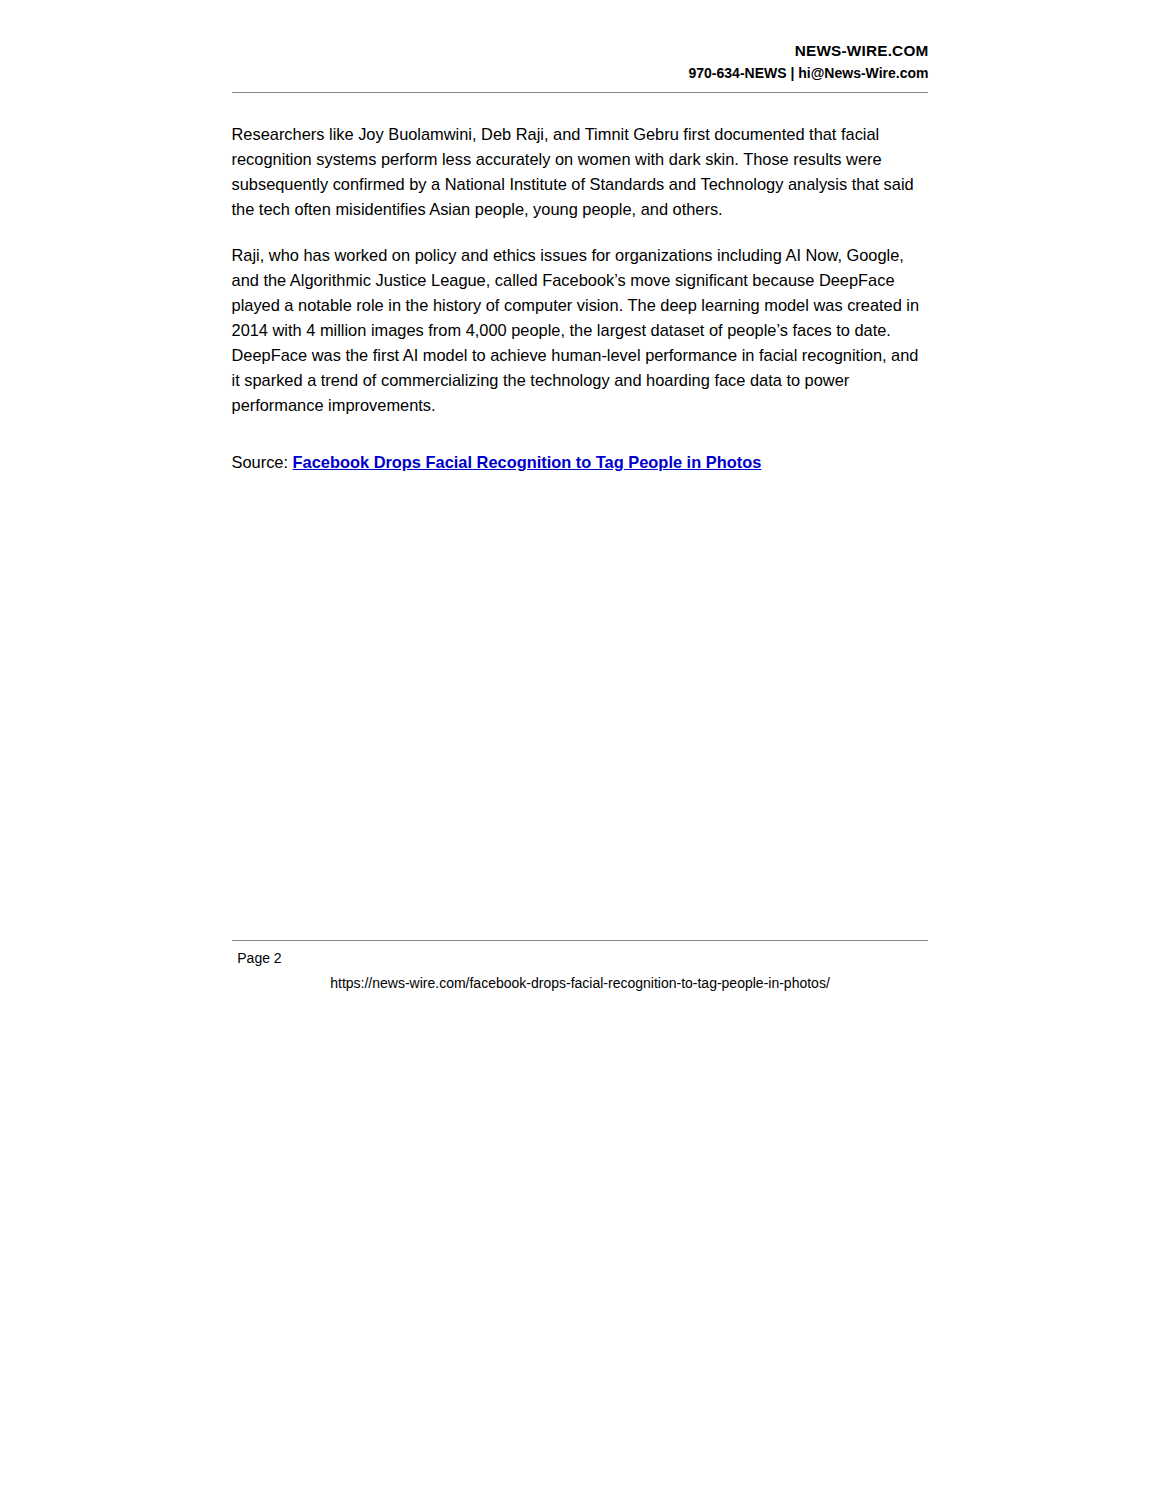NEWS-WIRE.COM
970-634-NEWS | hi@News-Wire.com
Researchers like Joy Buolamwini, Deb Raji, and Timnit Gebru first documented that facial recognition systems perform less accurately on women with dark skin. Those results were subsequently confirmed by a National Institute of Standards and Technology analysis that said the tech often misidentifies Asian people, young people, and others.
Raji, who has worked on policy and ethics issues for organizations including AI Now, Google, and the Algorithmic Justice League, called Facebook’s move significant because DeepFace played a notable role in the history of computer vision. The deep learning model was created in 2014 with 4 million images from 4,000 people, the largest dataset of people’s faces to date. DeepFace was the first AI model to achieve human-level performance in facial recognition, and it sparked a trend of commercializing the technology and hoarding face data to power performance improvements.
Source: Facebook Drops Facial Recognition to Tag People in Photos
Page 2
https://news-wire.com/facebook-drops-facial-recognition-to-tag-people-in-photos/